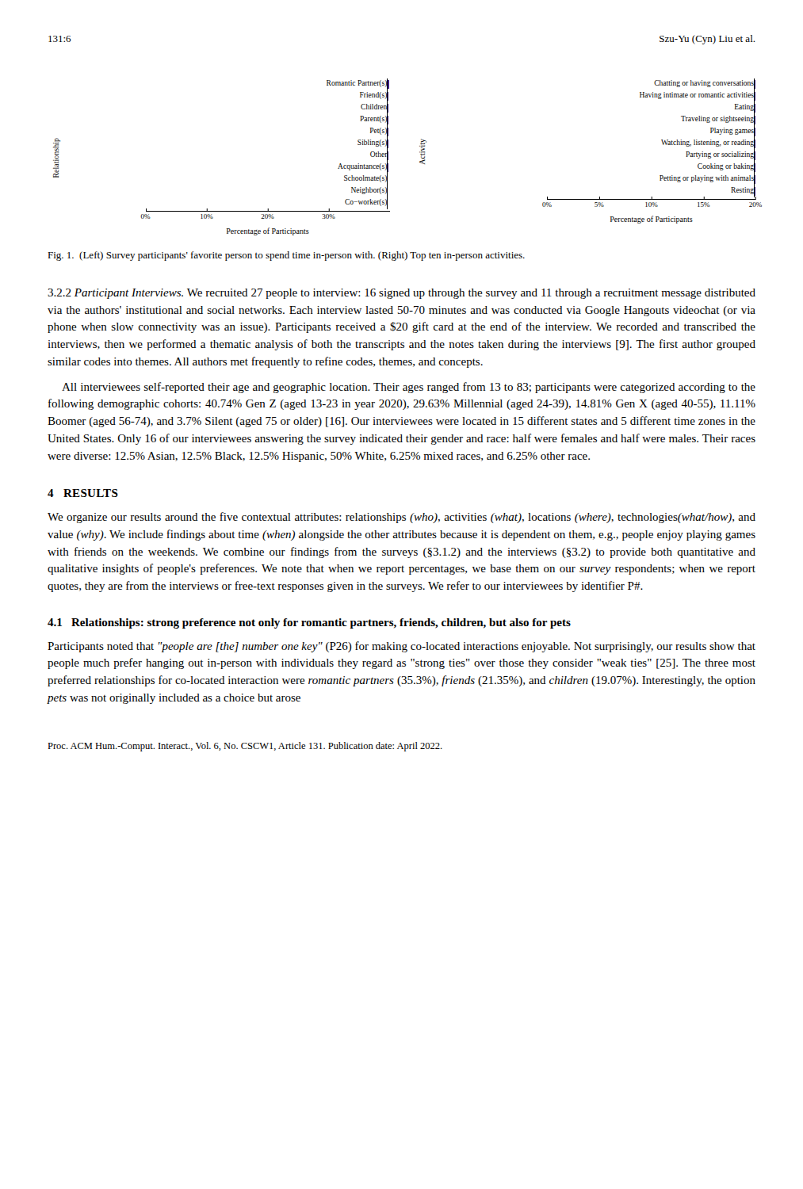131:6
Szu-Yu (Cyn) Liu et al.
Relationship
| Romantic Partner(s) | |
| Friend(s) | |
| Children | |
| Parent(s) | |
| Pet(s) | |
| Sibling(s) | |
| Other | |
| Acquaintance(s) | |
| Schoolmate(s) | |
| Neighbor(s) | |
| Co−worker(s) | |
0% 10% 20% 30%
Percentage of Participants
Activity
| Chatting or having conversations | |
| Having intimate or romantic activities | |
| Eating | |
| Traveling or sightseeing | |
| Playing games | |
| Watching, listening, or reading | |
| Partying or socializing | |
| Cooking or baking | |
| Petting or playing with animals | |
| Resting | |
0% 5% 10% 15% 20%
Percentage of Participants
Fig. 1. (Left) Survey participants' favorite person to spend time in-person with. (Right) Top ten in-person activities.
3.2.2 Participant Interviews. We recruited 27 people to interview: 16 signed up through the survey and 11 through a recruitment message distributed via the authors' institutional and social networks. Each interview lasted 50-70 minutes and was conducted via Google Hangouts videochat (or via phone when slow connectivity was an issue). Participants received a $20 gift card at the end of the interview. We recorded and transcribed the interviews, then we performed a thematic analysis of both the transcripts and the notes taken during the interviews [9]. The first author grouped similar codes into themes. All authors met frequently to refine codes, themes, and concepts.
All interviewees self-reported their age and geographic location. Their ages ranged from 13 to 83; participants were categorized according to the following demographic cohorts: 40.74% Gen Z (aged 13-23 in year 2020), 29.63% Millennial (aged 24-39), 14.81% Gen X (aged 40-55), 11.11% Boomer (aged 56-74), and 3.7% Silent (aged 75 or older) [16]. Our interviewees were located in 15 different states and 5 different time zones in the United States. Only 16 of our interviewees answering the survey indicated their gender and race: half were females and half were males. Their races were diverse: 12.5% Asian, 12.5% Black, 12.5% Hispanic, 50% White, 6.25% mixed races, and 6.25% other race.
4 RESULTS
We organize our results around the five contextual attributes: relationships (who), activities (what), locations (where), technologies(what/how), and value (why). We include findings about time (when) alongside the other attributes because it is dependent on them, e.g., people enjoy playing games with friends on the weekends. We combine our findings from the surveys (§3.1.2) and the interviews (§3.2) to provide both quantitative and qualitative insights of people's preferences. We note that when we report percentages, we base them on our survey respondents; when we report quotes, they are from the interviews or free-text responses given in the surveys. We refer to our interviewees by identifier P#.
4.1 Relationships: strong preference not only for romantic partners, friends, children, but also for pets
Participants noted that "people are [the] number one key" (P26) for making co-located interactions enjoyable. Not surprisingly, our results show that people much prefer hanging out in-person with individuals they regard as "strong ties" over those they consider "weak ties" [25]. The three most preferred relationships for co-located interaction were romantic partners (35.3%), friends (21.35%), and children (19.07%). Interestingly, the option pets was not originally included as a choice but arose
Proc. ACM Hum.-Comput. Interact., Vol. 6, No. CSCW1, Article 131. Publication date: April 2022.